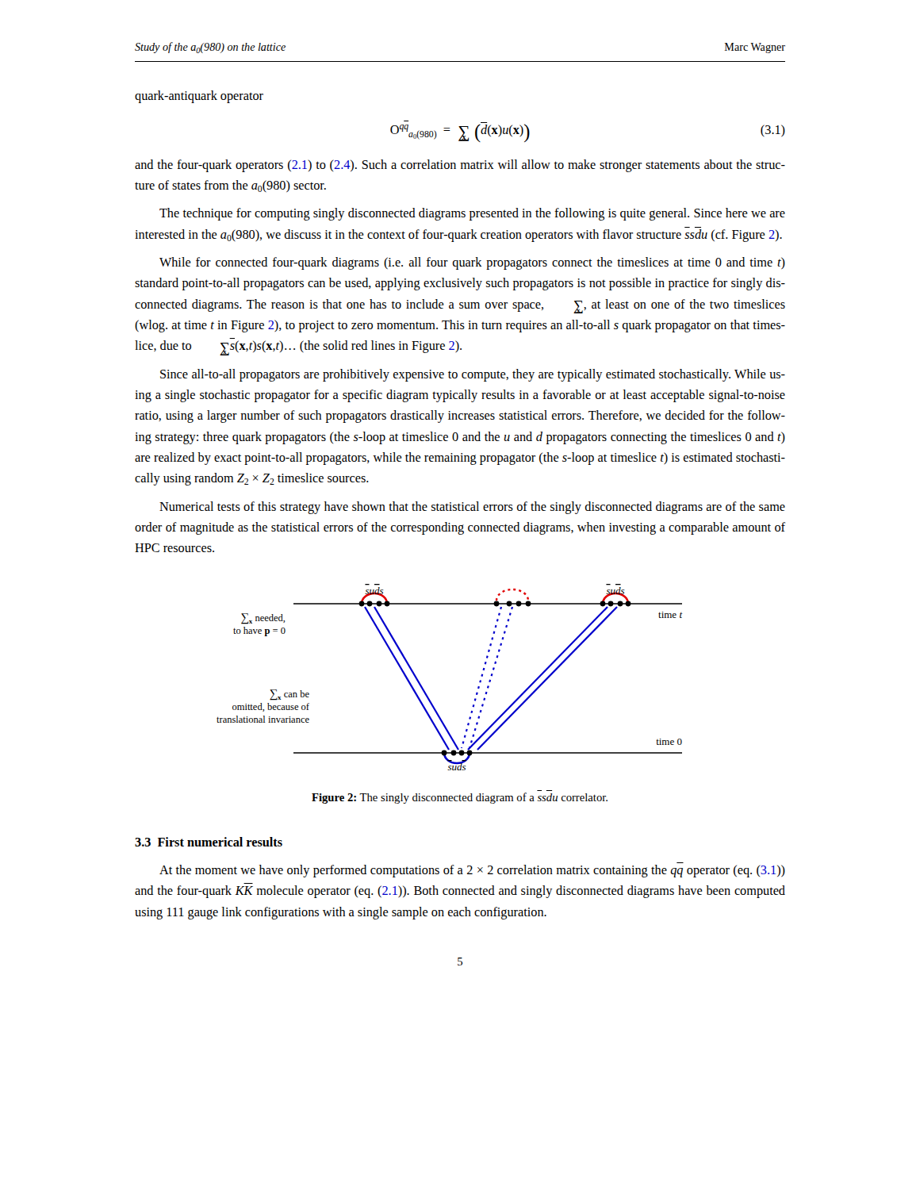Study of the a0(980) on the lattice
Marc Wagner
quark-antiquark operator
Oqqa0(980) = ∑x (d(x)u(x))
(3.1)
and the four-quark operators (2.1) to (2.4). Such a correlation matrix will allow to make stronger statements about the structure of states from the a0(980) sector.
The technique for computing singly disconnected diagrams presented in the following is quite general. Since here we are interested in the a0(980), we discuss it in the context of four-quark creation operators with flavor structure ssdu (cf. Figure 2).
While for connected four-quark diagrams (i.e. all four quark propagators connect the timeslices at time 0 and time t) standard point-to-all propagators can be used, applying exclusively such propagators is not possible in practice for singly disconnected diagrams. The reason is that one has to include a sum over space, ∑x, at least on one of the two timeslices (wlog. at time t in Figure 2), to project to zero momentum. This in turn requires an all-to-all s quark propagator on that timeslice, due to ∑x s(x,t)s(x,t)… (the solid red lines in Figure 2).
Since all-to-all propagators are prohibitively expensive to compute, they are typically estimated stochastically. While using a single stochastic propagator for a specific diagram typically results in a favorable or at least acceptable signal-to-noise ratio, using a larger number of such propagators drastically increases statistical errors. Therefore, we decided for the following strategy: three quark propagators (the s-loop at timeslice 0 and the u and d propagators connecting the timeslices 0 and t) are realized by exact point-to-all propagators, while the remaining propagator (the s-loop at timeslice t) is estimated stochastically using random Z2 × Z2 timeslice sources.
Numerical tests of this strategy have shown that the statistical errors of the singly disconnected diagrams are of the same order of magnitude as the statistical errors of the corresponding connected diagrams, when investing a comparable amount of HPC resources.
suds suds suds time t time 0 ∑x needed, to have p = 0 ∑x can be omitted, because of translational invariance
Figure 2: The singly disconnected diagram of a ssdu correlator.
3.3 First numerical results
At the moment we have only performed computations of a 2 × 2 correlation matrix containing the qq operator (eq. (3.1)) and the four-quark KK molecule operator (eq. (2.1)). Both connected and singly disconnected diagrams have been computed using 111 gauge link configurations with a single sample on each configuration.
5